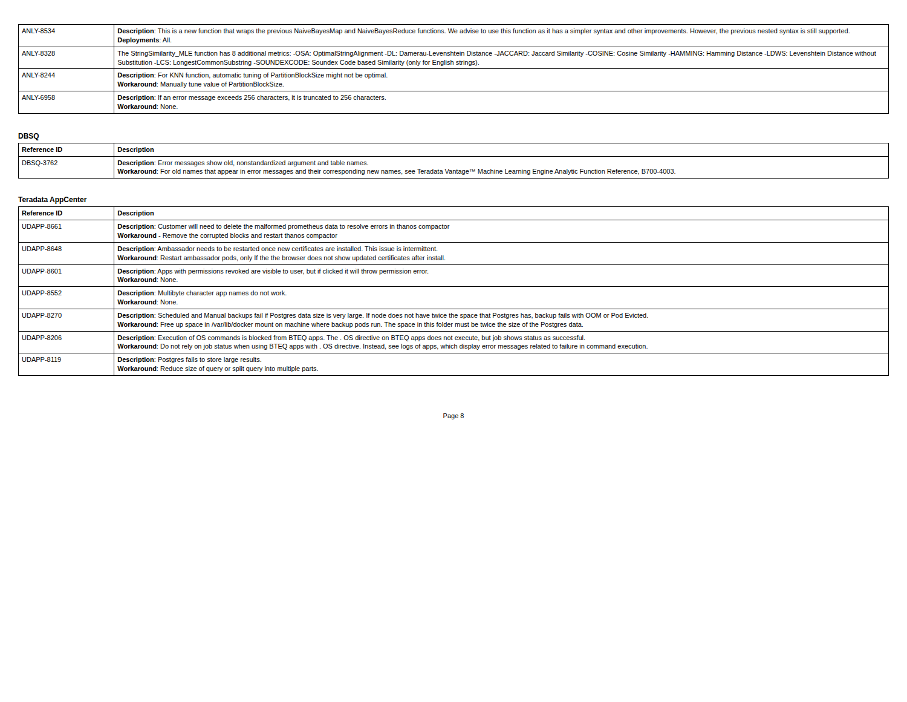| ANLY-8534 | Description : This is a new function that wraps the previous NaiveBayesMap and NaiveBayesReduce functions. We advise to use this function as it has a simpler syntax and other improvements. However, the previous nested syntax is still supported. Deployments : All. |
| ANLY-8328 | The StringSimilarity_MLE function has 8 additional metrics: -OSA: OptimalStringAlignment -DL: Damerau-Levenshtein Distance -JACCARD: Jaccard Similarity -COSINE: Cosine Similarity -HAMMING: Hamming Distance -LDWS: Levenshtein Distance without Substitution -LCS: LongestCommonSubstring -SOUNDEXCODE: Soundex Code based Similarity (only for English strings). |
| ANLY-8244 | Description : For KNN function, automatic tuning of PartitionBlockSize might not be optimal. Workaround : Manually tune value of PartitionBlockSize. |
| ANLY-6958 | Description : If an error message exceeds 256 characters, it is truncated to 256 characters. Workaround : None. |
DBSQ
| Reference ID | Description |
| --- | --- |
| DBSQ-3762 | Description : Error messages show old, nonstandardized argument and table names. Workaround : For old names that appear in error messages and their corresponding new names, see Teradata Vantage™ Machine Learning Engine Analytic Function Reference, B700-4003. |
Teradata AppCenter
| Reference ID | Description |
| --- | --- |
| UDAPP-8661 | Description : Customer will need to delete the malformed prometheus data to resolve errors in thanos compactor Workaround - Remove the corrupted blocks and restart thanos compactor |
| UDAPP-8648 | Description : Ambassador needs to be restarted once new certificates are installed. This issue is intermittent. Workaround : Restart ambassador pods, only If the the browser does not show updated certificates after install. |
| UDAPP-8601 | Description : Apps with permissions revoked are visible to user, but if clicked it will throw permission error. Workaround : None. |
| UDAPP-8552 | Description : Multibyte character app names do not work. Workaround : None. |
| UDAPP-8270 | Description : Scheduled and Manual backups fail if Postgres data size is very large. If node does not have twice the space that Postgres has, backup fails with OOM or Pod Evicted. Workaround : Free up space in /var/lib/docker mount on machine where backup pods run. The space in this folder must be twice the size of the Postgres data. |
| UDAPP-8206 | Description : Execution of OS commands is blocked from BTEQ apps. The . OS directive on BTEQ apps does not execute, but job shows status as successful. Workaround : Do not rely on job status when using BTEQ apps with . OS directive. Instead, see logs of apps, which display error messages related to failure in command execution. |
| UDAPP-8119 | Description : Postgres fails to store large results. Workaround : Reduce size of query or split query into multiple parts. |
Page 8